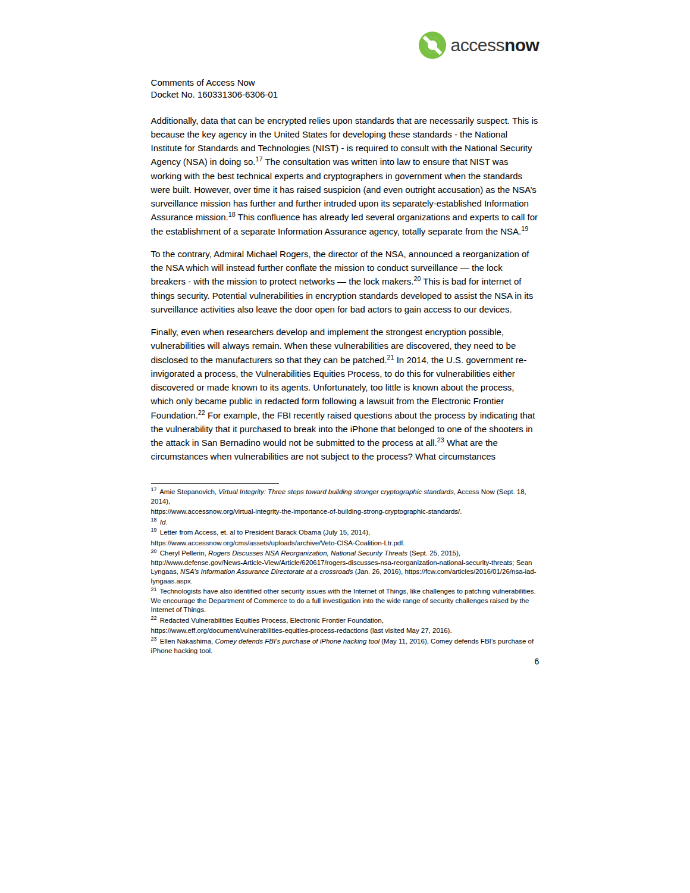accessnow
Comments of Access Now
Docket No. 160331306-6306-01
Additionally, data that can be encrypted relies upon standards that are necessarily suspect. This is because the key agency in the United States for developing these standards - the National Institute for Standards and Technologies (NIST) - is required to consult with the National Security Agency (NSA) in doing so.17 The consultation was written into law to ensure that NIST was working with the best technical experts and cryptographers in government when the standards were built. However, over time it has raised suspicion (and even outright accusation) as the NSA’s surveillance mission has further and further intruded upon its separately-established Information Assurance mission.18 This confluence has already led several organizations and experts to call for the establishment of a separate Information Assurance agency, totally separate from the NSA.19
To the contrary, Admiral Michael Rogers, the director of the NSA, announced a reorganization of the NSA which will instead further conflate the mission to conduct surveillance — the lock breakers - with the mission to protect networks — the lock makers.20 This is bad for internet of things security. Potential vulnerabilities in encryption standards developed to assist the NSA in its surveillance activities also leave the door open for bad actors to gain access to our devices.
Finally, even when researchers develop and implement the strongest encryption possible, vulnerabilities will always remain. When these vulnerabilities are discovered, they need to be disclosed to the manufacturers so that they can be patched.21 In 2014, the U.S. government re-invigorated a process, the Vulnerabilities Equities Process, to do this for vulnerabilities either discovered or made known to its agents. Unfortunately, too little is known about the process, which only became public in redacted form following a lawsuit from the Electronic Frontier Foundation.22 For example, the FBI recently raised questions about the process by indicating that the vulnerability that it purchased to break into the iPhone that belonged to one of the shooters in the attack in San Bernadino would not be submitted to the process at all.23 What are the circumstances when vulnerabilities are not subject to the process? What circumstances
17 Amie Stepanovich, Virtual Integrity: Three steps toward building stronger cryptographic standards, Access Now (Sept. 18, 2014),
https://www.accessnow.org/virtual-integrity-the-importance-of-building-strong-cryptographic-standards/.
18 Id.
19 Letter from Access, et. al to President Barack Obama (July 15, 2014),
https://www.accessnow.org/cms/assets/uploads/archive/Veto-CISA-Coalition-Ltr.pdf.
20 Cheryl Pellerin, Rogers Discusses NSA Reorganization, National Security Threats (Sept. 25, 2015), http://www.defense.gov/News-Article-View/Article/620617/rogers-discusses-nsa-reorganization-national-security-threats; Sean Lyngaas, NSA’s Information Assurance Directorate at a crossroads (Jan. 26, 2016), https://fcw.com/articles/2016/01/26/nsa-iad-lyngaas.aspx.
21 Technologists have also identified other security issues with the Internet of Things, like challenges to patching vulnerabilities. We encourage the Department of Commerce to do a full investigation into the wide range of security challenges raised by the Internet of Things.
22 Redacted Vulnerabilities Equities Process, Electronic Frontier Foundation,
https://www.eff.org/document/vulnerabilities-equities-process-redactions (last visited May 27, 2016).
23 Ellen Nakashima, Comey defends FBI’s purchase of iPhone hacking tool (May 11, 2016), Comey defends FBI’s purchase of iPhone hacking tool.
6